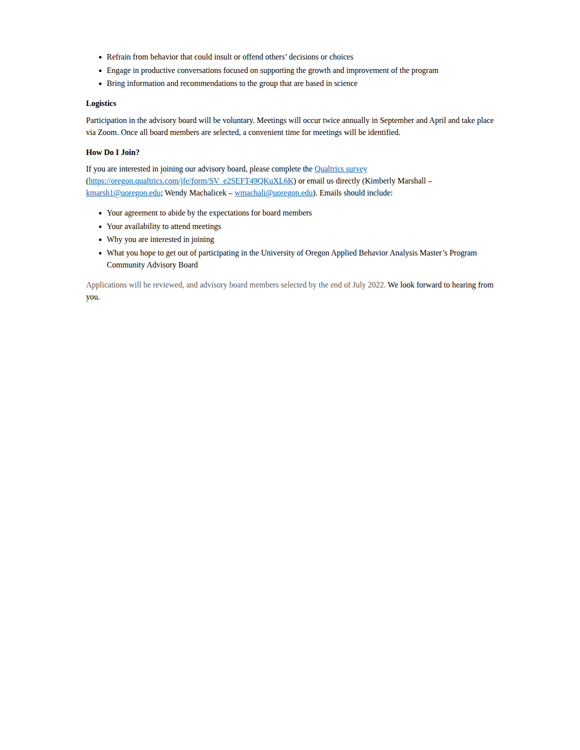Refrain from behavior that could insult or offend others’ decisions or choices
Engage in productive conversations focused on supporting the growth and improvement of the program
Bring information and recommendations to the group that are based in science
Logistics
Participation in the advisory board will be voluntary. Meetings will occur twice annually in September and April and take place via Zoom. Once all board members are selected, a convenient time for meetings will be identified.
How Do I Join?
If you are interested in joining our advisory board, please complete the Qualtrics survey (https://oregon.qualtrics.com/jfe/form/SV_e2SEFT49QKuXL6K) or email us directly (Kimberly Marshall – kmarsh1@uoregon.edu; Wendy Machalicek – wmachali@uoregon.edu). Emails should include:
Your agreement to abide by the expectations for board members
Your availability to attend meetings
Why you are interested in joining
What you hope to get out of participating in the University of Oregon Applied Behavior Analysis Master’s Program Community Advisory Board
Applications will be reviewed, and advisory board members selected by the end of July 2022. We look forward to hearing from you.